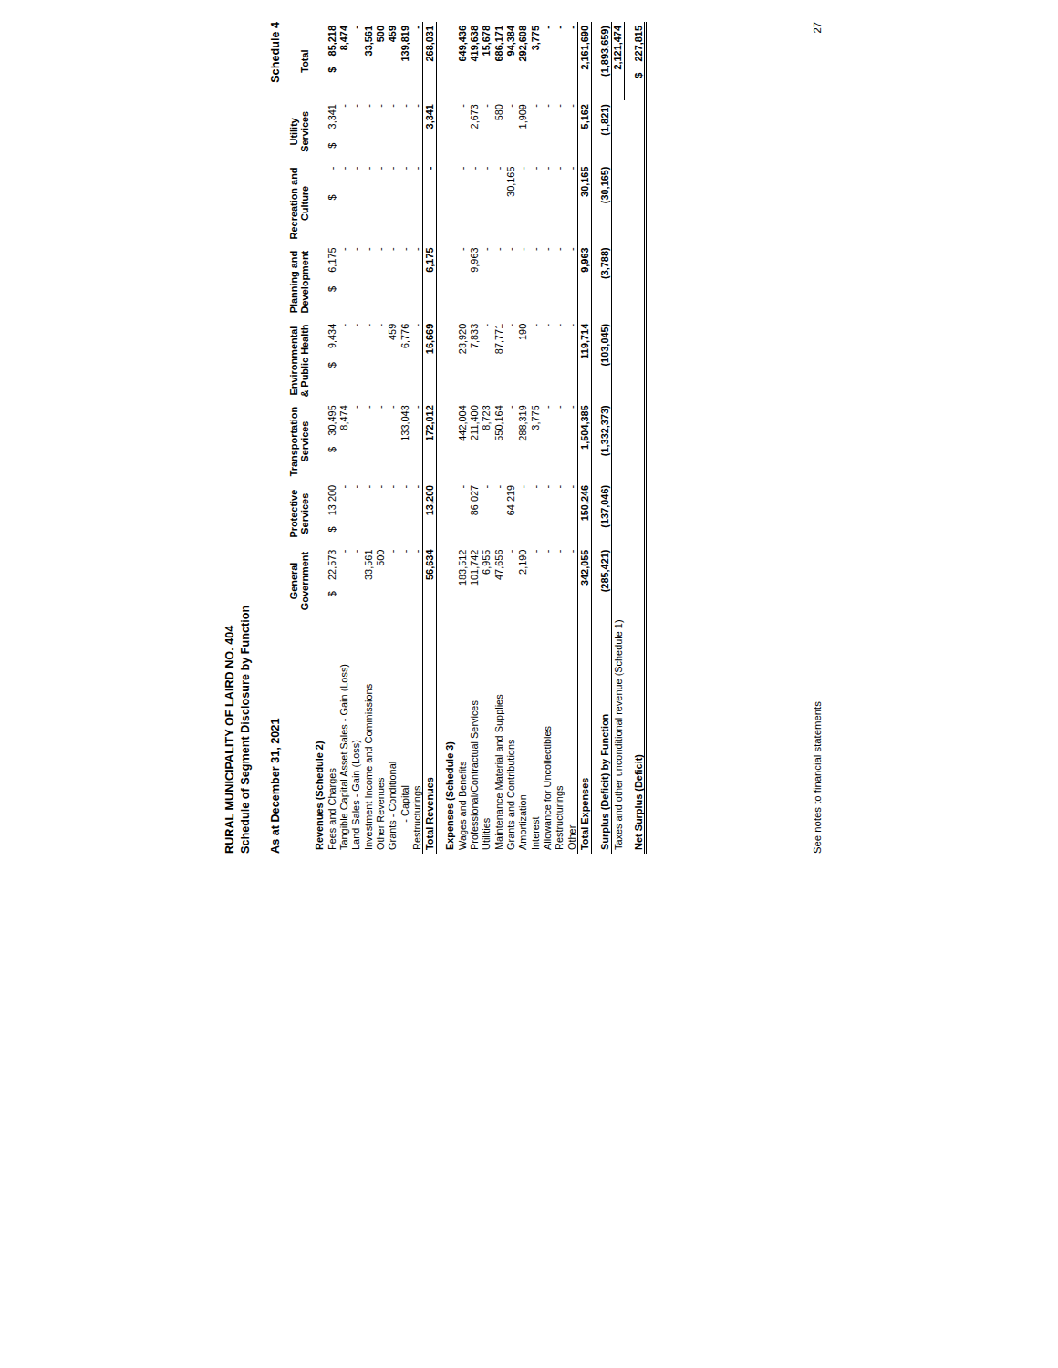RURAL MUNICIPALITY OF LAIRD NO. 404
Schedule of Segment Disclosure by Function
As at December 31, 2021
Schedule 4
| | General Government | Protective Services | Transportation Services | Environmental & Public Health | Planning and Development | Recreation and Culture | Utility Services | Total |
| --- | --- | --- | --- | --- | --- | --- | --- | --- |
| Revenues (Schedule 2) | |
| Fees and Charges | $ 22,573 | $ 13,200 | $ 30,495 | $ 9,434 | $ 6,175 | $ - | $ 3,341 | $ 85,218 |
| Tangible Capital Asset Sales - Gain (Loss) | - | - | 8,474 | - | - | - | - | 8,474 |
| Land Sales - Gain (Loss) | - | - | - | - | - | - | - | - |
| Investment Income and Commissions | 33,561 | - | - | - | - | - | - | 33,561 |
| Other Revenues | 500 | - | - | - | - | - | - | 500 |
| Grants - Conditional | - | - | - | 459 | - | - | - | 459 |
| - Capital | - | - | 133,043 | 6,776 | - | - | - | 139,819 |
| Restructurings | - | - | - | - | - | - | - | - |
| Total Revenues | 56,634 | 13,200 | 172,012 | 16,669 | 6,175 | - | 3,341 | 268,031 |
| Expenses (Schedule 3) | |
| Wages and Benefits | 183,512 | - | 442,004 | 23,920 | - | - | - | 649,436 |
| Professional/Contractual Services | 101,742 | 86,027 | 211,400 | 7,833 | 9,963 | - | 2,673 | 419,638 |
| Utilities | 6,955 | - | 8,723 | - | - | - | - | 15,678 |
| Maintenance Material and Supplies | 47,656 | - | 550,164 | 87,771 | - | - | 580 | 686,171 |
| Grants and Contributions | - | 64,219 | - | - | - | 30,165 | - | 94,384 |
| Amortization | 2,190 | - | 288,319 | 190 | - | - | 1,909 | 292,608 |
| Interest | - | - | 3,775 | - | - | - | - | 3,775 |
| Allowance for Uncollectibles | - | - | - | - | - | - | - | - |
| Restructurings | - | - | - | - | - | - | - | - |
| Other | - | - | - | - | - | - | - | - |
| Total Expenses | 342,055 | 150,246 | 1,504,385 | 119,714 | 9,963 | 30,165 | 5,162 | 2,161,690 |
| Surplus (Deficit) by Function | (285,421) | (137,046) | (1,332,373) | (103,045) | (3,788) | (30,165) | (1,821) | (1,893,659) |
| Taxes and other unconditional revenue (Schedule 1) | | | | | | | | 2,121,474 |
| Net Surplus (Deficit) | | | | | | | | $ 227,815 |
See notes to financial statements
27